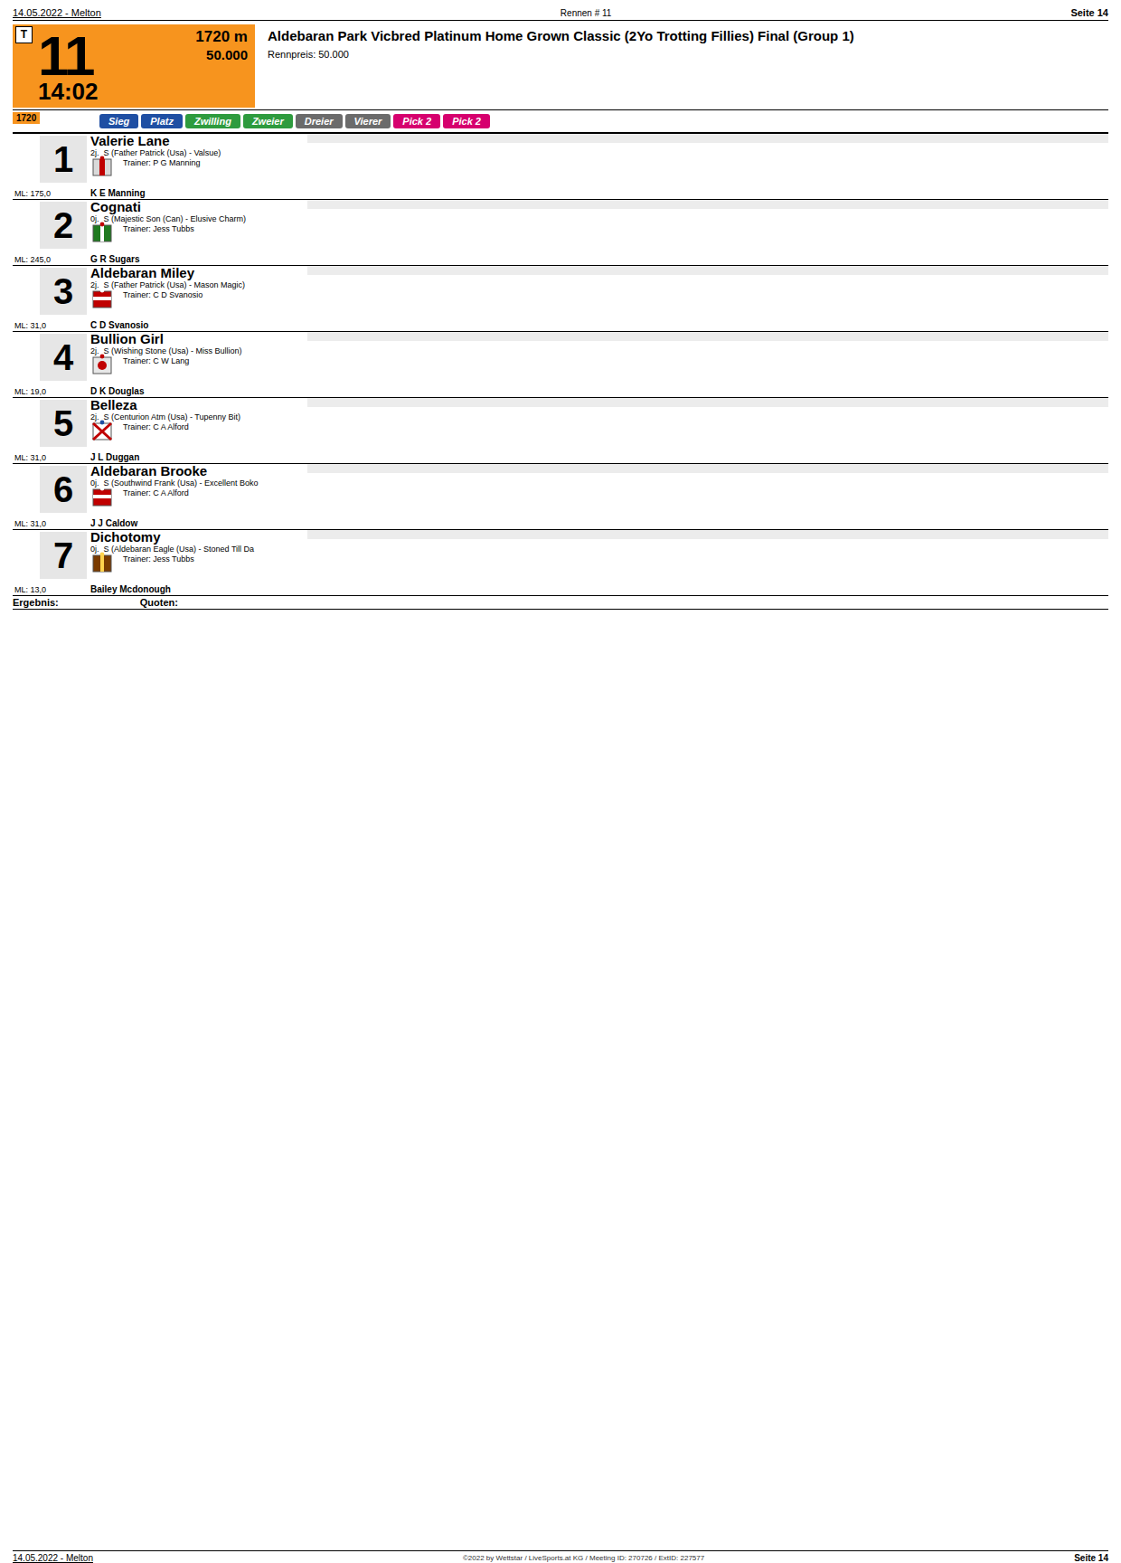14.05.2022 - Melton
Rennen # 11
Seite 14
T
11
14:02
1720 m
50.000
Aldebaran Park Vicbred Platinum Home Grown Classic (2Yo Trotting Fillies) Final (Group 1)
Rennpreis: 50.000
1720
Sieg Platz Zwilling Zweier Dreier Vierer Pick 2 Pick 2
| 1 ML: 175,0 | Valerie Lane 2j. S (Father Patrick (Usa) - Valsue) Trainer: P G Manning K E Manning | |
| 2 ML: 245,0 | Cognati 0j. S (Majestic Son (Can) - Elusive Charm) Trainer: Jess Tubbs G R Sugars | |
| 3 ML: 31,0 | Aldebaran Miley 2j. S (Father Patrick (Usa) - Mason Magic) Trainer: C D Svanosio C D Svanosio | |
| 4 ML: 19,0 | Bullion Girl 2j. S (Wishing Stone (Usa) - Miss Bullion) Trainer: C W Lang D K Douglas | |
| 5 ML: 31,0 | Belleza 2j. S (Centurion Atm (Usa) - Tupenny Bit) Trainer: C A Alford J L Duggan | |
| 6 ML: 31,0 | Aldebaran Brooke 0j. S (Southwind Frank (Usa) - Excellent Boko Trainer: C A Alford J J Caldow | |
| 7 ML: 13,0 | Dichotomy 0j. S (Aldebaran Eagle (Usa) - Stoned Till Da Trainer: Jess Tubbs Bailey Mcdonough | |
Ergebnis: Quoten:
14.05.2022 - Melton
©2022 by Wettstar / LiveSports.at KG / Meeting ID: 270726 / ExtID: 227577
Seite 14